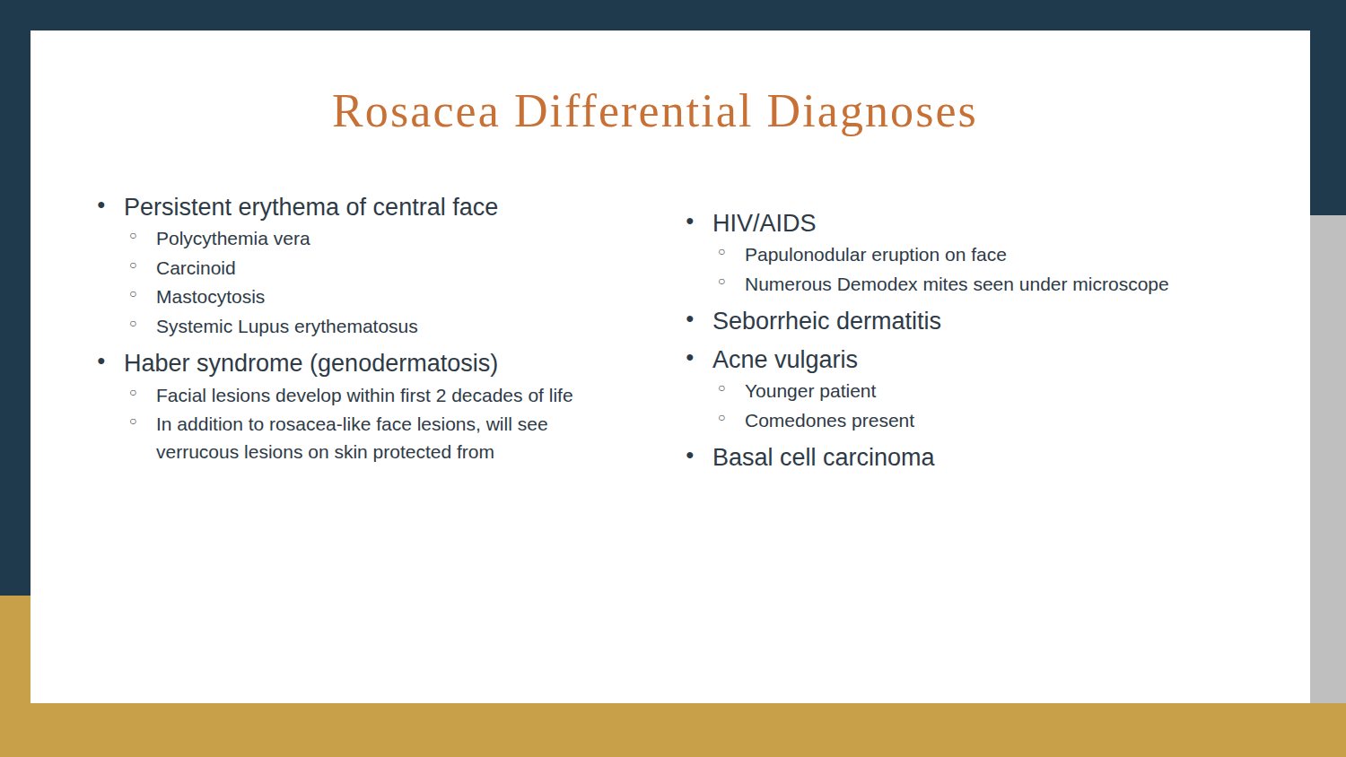Rosacea Differential Diagnoses
Persistent erythema of central face
Polycythemia vera
Carcinoid
Mastocytosis
Systemic Lupus erythematosus
Haber syndrome (genodermatosis)
Facial lesions develop within first 2 decades of life
In addition to rosacea-like face lesions, will see verrucous lesions on skin protected from
HIV/AIDS
Papulonodular eruption on face
Numerous Demodex mites seen under microscope
Seborrheic dermatitis
Acne vulgaris
Younger patient
Comedones present
Basal cell carcinoma